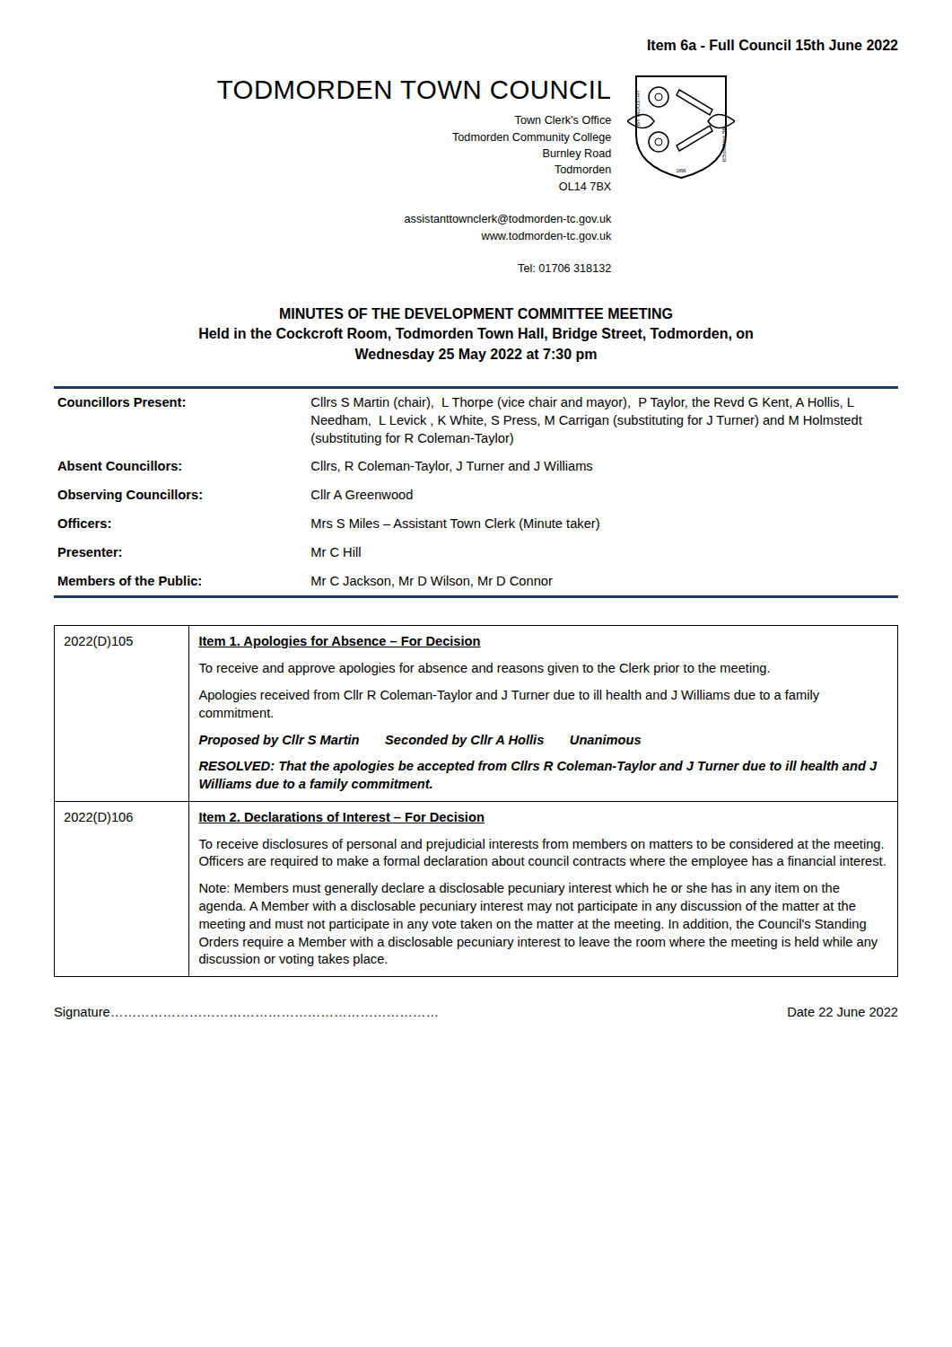Item 6a - Full Council 15th June 2022
TODMORDEN TOWN COUNCIL
Town Clerk's Office
Todmorden Community College
Burnley Road
Todmorden
OL14 7BX
assistanttownclerk@todmorden-tc.gov.uk
www.todmorden-tc.gov.uk
Tel: 01706 318132
BY INDUSTRY WE PROSPER 1896
MINUTES OF THE DEVELOPMENT COMMITTEE MEETING
Held in the Cockcroft Room, Todmorden Town Hall, Bridge Street, Todmorden, on
Wednesday 25 May 2022 at 7:30 pm
| Councillors Present: | Cllrs S Martin (chair), L Thorpe (vice chair and mayor), P Taylor, the Revd G Kent, A Hollis, L Needham, L Levick , K White, S Press, M Carrigan (substituting for J Turner) and M Holmstedt (substituting for R Coleman-Taylor) |
| Absent Councillors: | Cllrs, R Coleman-Taylor, J Turner and J Williams |
| Observing Councillors: | Cllr A Greenwood |
| Officers: | Mrs S Miles – Assistant Town Clerk (Minute taker) |
| Presenter: | Mr C Hill |
| Members of the Public: | Mr C Jackson, Mr D Wilson, Mr D Connor |
| 2022(D)105 | Item 1. Apologies for Absence – For Decision To receive and approve apologies for absence and reasons given to the Clerk prior to the meeting. Apologies received from Cllr R Coleman-Taylor and J Turner due to ill health and J Williams due to a family commitment. Proposed by Cllr S Martin Seconded by Cllr A Hollis Unanimous RESOLVED: That the apologies be accepted from Cllrs R Coleman-Taylor and J Turner due to ill health and J Williams due to a family commitment. |
| 2022(D)106 | Item 2. Declarations of Interest – For Decision To receive disclosures of personal and prejudicial interests from members on matters to be considered at the meeting. Officers are required to make a formal declaration about council contracts where the employee has a financial interest. Note: Members must generally declare a disclosable pecuniary interest which he or she has in any item on the agenda. A Member with a disclosable pecuniary interest may not participate in any discussion of the matter at the meeting and must not participate in any vote taken on the matter at the meeting. In addition, the Council's Standing Orders require a Member with a disclosable pecuniary interest to leave the room where the meeting is held while any discussion or voting takes place. |
Signature………………………………………………………………… Date 22 June 2022